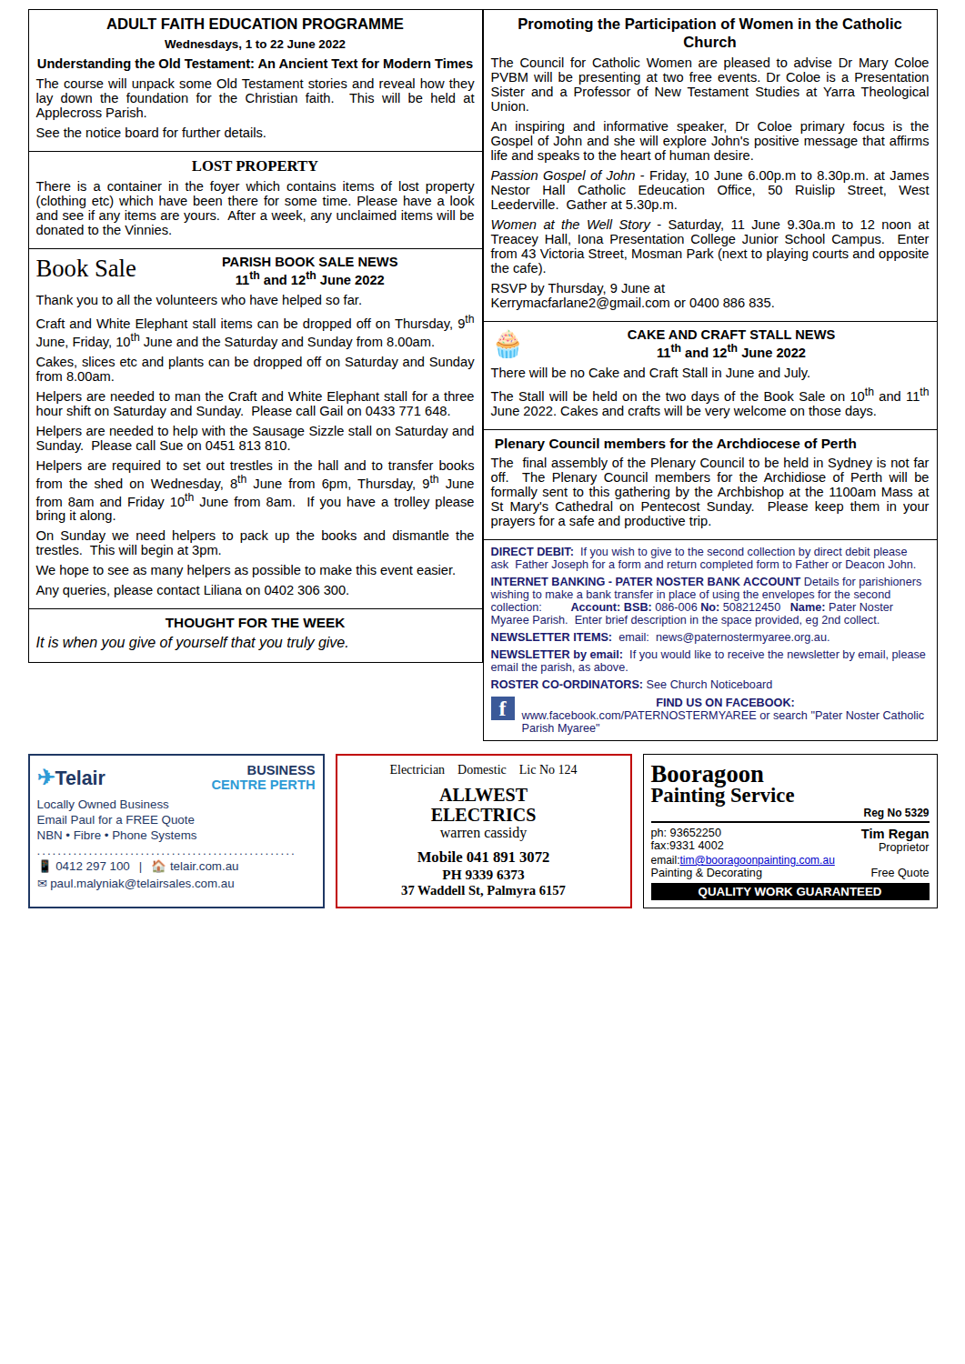| ADULT FAITH EDUCATION PROGRAMME Wednesdays, 1 to 22 June 2022 Understanding the Old Testament: An Ancient Text for Modern Times The course will unpack some Old Testament stories and reveal how they lay down the foundation for the Christian faith. This will be held at Applecross Parish. See the notice board for further details. LOST PROPERTY There is a container in the foyer which contains items of lost property (clothing etc) which have been there for some time. Please have a look and see if any items are yours. After a week, any unclaimed items will be donated to the Vinnies. Book Sale PARISH BOOK SALE NEWS 11 th and 12 th June 2022 Thank you to all the volunteers who have helped so far. Craft and White Elephant stall items can be dropped off on Thursday, 9 th June, Friday, 10 th June and the Saturday and Sunday from 8.00am. Cakes, slices etc and plants can be dropped off on Saturday and Sunday from 8.00am. Helpers are needed to man the Craft and White Elephant stall for a three hour shift on Saturday and Sunday. Please call Gail on 0433 771 648. Helpers are needed to help with the Sausage Sizzle stall on Saturday and Sunday. Please call Sue on 0451 813 810. Helpers are required to set out trestles in the hall and to transfer books from the shed on Wednesday, 8 th June from 6pm, Thursday, 9 th June from 8am and Friday 10 th June from 8am. If you have a trolley please bring it along. On Sunday we need helpers to pack up the books and dismantle the trestles. This will begin at 3pm. We hope to see as many helpers as possible to make this event easier. Any queries, please contact Liliana on 0402 306 300. THOUGHT FOR THE WEEK It is when you give of yourself that you truly give. | Promoting the Participation of Women in the Catholic Church The Council for Catholic Women are pleased to advise Dr Mary Coloe PVBM will be presenting at two free events. Dr Coloe is a Presentation Sister and a Professor of New Testament Studies at Yarra Theological Union. An inspiring and informative speaker, Dr Coloe primary focus is the Gospel of John and she will explore John's positive message that affirms life and speaks to the heart of human desire. Passion Gospel of John - Friday, 10 June 6.00p.m to 8.30p.m. at James Nestor Hall Catholic Edeucation Office, 50 Ruislip Street, West Leederville. Gather at 5.30p.m. Women at the Well Story - Saturday, 11 June 9.30a.m to 12 noon at Treacey Hall, Iona Presentation College Junior School Campus. Enter from 43 Victoria Street, Mosman Park (next to playing courts and opposite the cafe). RSVP by Thursday, 9 June at Kerrymacfarlane2@gmail.com or 0400 886 835. 🧁 CAKE AND CRAFT STALL NEWS 11 th and 12 th June 2022 There will be no Cake and Craft Stall in June and July. The Stall will be held on the two days of the Book Sale on 10 th and 11 th June 2022. Cakes and crafts will be very welcome on those days. Plenary Council members for the Archdiocese of Perth The final assembly of the Plenary Council to be held in Sydney is not far off. The Plenary Council members for the Archidiose of Perth will be formally sent to this gathering by the Archbishop at the 1100am Mass at St Mary's Cathedral on Pentecost Sunday. Please keep them in your prayers for a safe and productive trip. DIRECT DEBIT: If you wish to give to the second collection by direct debit please ask Father Joseph for a form and return completed form to Father or Deacon John. INTERNET BANKING - PATER NOSTER BANK ACCOUNT Details for parishioners wishing to make a bank transfer in place of using the envelopes for the second collection: Account: BSB: 086-006 No: 508212450 Name: Pater Noster Myaree Parish. Enter brief description in the space provided, eg 2nd collect. NEWSLETTER ITEMS: email: news@paternostermyaree.org.au. NEWSLETTER by email: If you would like to receive the newsletter by email, please email the parish, as above. ROSTER CO-ORDINATORS: See Church Noticeboard f FIND US ON FACEBOOK: www.facebook.com/PATERNOSTERMYAREE or search "Pater Noster Catholic Parish Myaree" |
✈Telair
BUSINESS
CENTRE PERTH
Locally Owned Business
Email Paul for a FREE Quote
NBN • Fibre • Phone Systems
..................................................
📱 0412 297 100 | 🏠 telair.com.au
✉ paul.malyniak@telairsales.com.au
Electrician Domestic Lic No 124
ALLWEST
ELECTRICS
warren cassidy
Mobile 041 891 3072
PH 9339 6373
37 Waddell St, Palmyra 6157
Booragoon
Painting Service
Reg No 5329
ph: 93652250
fax:9331 4002
Tim Regan
Proprietor
email:tim@booragoonpainting.com.au
Painting & Decorating
Free Quote
QUALITY WORK GUARANTEED